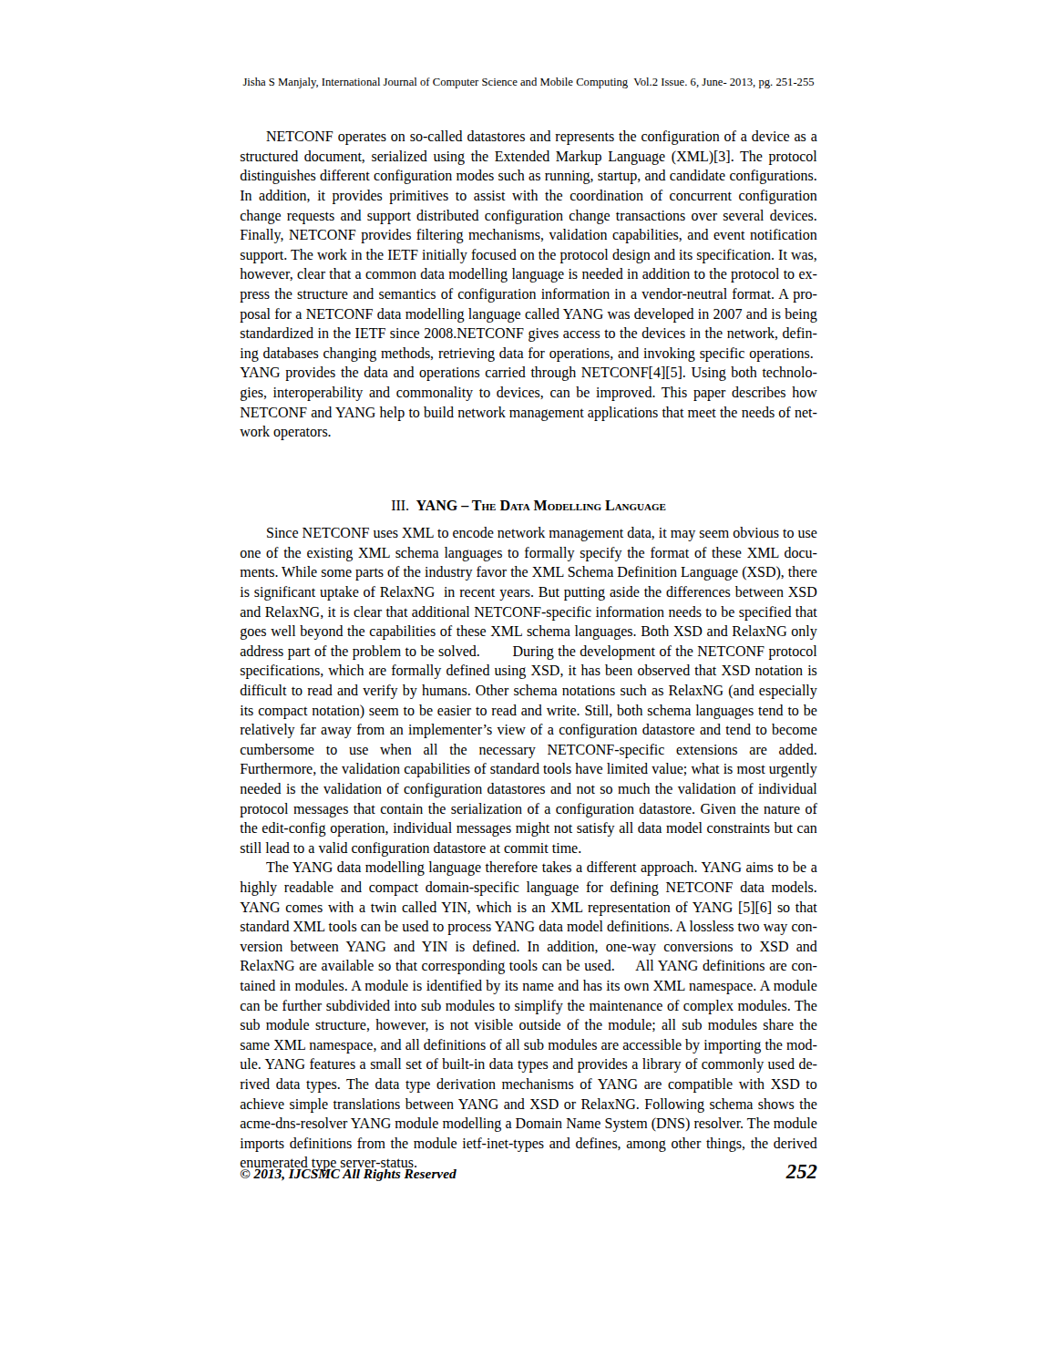Jisha S Manjaly, International Journal of Computer Science and Mobile Computing Vol.2 Issue. 6, June- 2013, pg. 251-255
NETCONF operates on so-called datastores and represents the configuration of a device as a structured document, serialized using the Extended Markup Language (XML)[3]. The protocol distinguishes different configuration modes such as running, startup, and candidate configurations. In addition, it provides primitives to assist with the coordination of concurrent configuration change requests and support distributed configuration change transactions over several devices. Finally, NETCONF provides filtering mechanisms, validation capabilities, and event notification support. The work in the IETF initially focused on the protocol design and its specification. It was, however, clear that a common data modelling language is needed in addition to the protocol to express the structure and semantics of configuration information in a vendor-neutral format. A proposal for a NETCONF data modelling language called YANG was developed in 2007 and is being standardized in the IETF since 2008.NETCONF gives access to the devices in the network, defining databases changing methods, retrieving data for operations, and invoking specific operations. YANG provides the data and operations carried through NETCONF[4][5]. Using both technologies, interoperability and commonality to devices, can be improved. This paper describes how NETCONF and YANG help to build network management applications that meet the needs of network operators.
III. YANG – The Data Modelling Language
Since NETCONF uses XML to encode network management data, it may seem obvious to use one of the existing XML schema languages to formally specify the format of these XML documents. While some parts of the industry favor the XML Schema Definition Language (XSD), there is significant uptake of RelaxNG in recent years. But putting aside the differences between XSD and RelaxNG, it is clear that additional NETCONF-specific information needs to be specified that goes well beyond the capabilities of these XML schema languages. Both XSD and RelaxNG only address part of the problem to be solved. During the development of the NETCONF protocol specifications, which are formally defined using XSD, it has been observed that XSD notation is difficult to read and verify by humans. Other schema notations such as RelaxNG (and especially its compact notation) seem to be easier to read and write. Still, both schema languages tend to be relatively far away from an implementer’s view of a configuration datastore and tend to become cumbersome to use when all the necessary NETCONF-specific extensions are added. Furthermore, the validation capabilities of standard tools have limited value; what is most urgently needed is the validation of configuration datastores and not so much the validation of individual protocol messages that contain the serialization of a configuration datastore. Given the nature of the edit-config operation, individual messages might not satisfy all data model constraints but can still lead to a valid configuration datastore at commit time.
The YANG data modelling language therefore takes a different approach. YANG aims to be a highly readable and compact domain-specific language for defining NETCONF data models. YANG comes with a twin called YIN, which is an XML representation of YANG [5][6] so that standard XML tools can be used to process YANG data model definitions. A lossless two way conversion between YANG and YIN is defined. In addition, one-way conversions to XSD and RelaxNG are available so that corresponding tools can be used. All YANG definitions are contained in modules. A module is identified by its name and has its own XML namespace. A module can be further subdivided into sub modules to simplify the maintenance of complex modules. The sub module structure, however, is not visible outside of the module; all sub modules share the same XML namespace, and all definitions of all sub modules are accessible by importing the module. YANG features a small set of built-in data types and provides a library of commonly used derived data types. The data type derivation mechanisms of YANG are compatible with XSD to achieve simple translations between YANG and XSD or RelaxNG. Following schema shows the acme-dns-resolver YANG module modelling a Domain Name System (DNS) resolver. The module imports definitions from the module ietf-inet-types and defines, among other things, the derived enumerated type server-status.
© 2013, IJCSMC All Rights Reserved 252